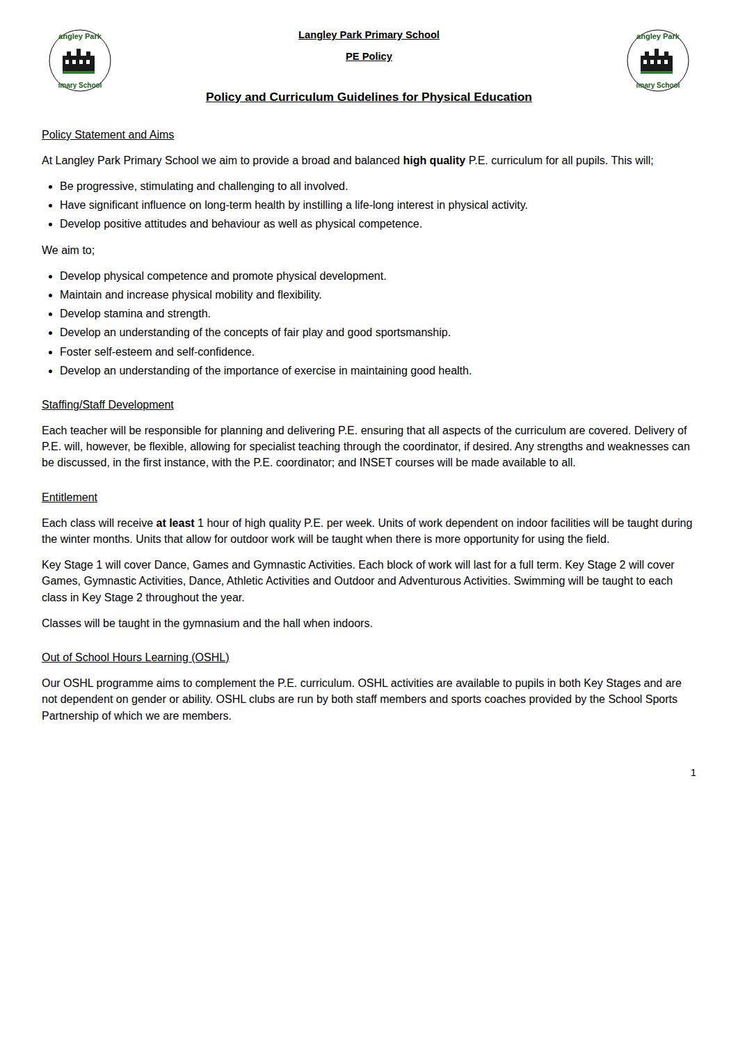angley Park imary School
angley Park imary School
Langley Park Primary School
PE Policy
Policy and Curriculum Guidelines for Physical Education
Policy Statement and Aims
At Langley Park Primary School we aim to provide a broad and balanced high quality P.E. curriculum for all pupils. This will;
Be progressive, stimulating and challenging to all involved.
Have significant influence on long-term health by instilling a life-long interest in physical activity.
Develop positive attitudes and behaviour as well as physical competence.
We aim to;
Develop physical competence and promote physical development.
Maintain and increase physical mobility and flexibility.
Develop stamina and strength.
Develop an understanding of the concepts of fair play and good sportsmanship.
Foster self-esteem and self-confidence.
Develop an understanding of the importance of exercise in maintaining good health.
Staffing/Staff Development
Each teacher will be responsible for planning and delivering P.E. ensuring that all aspects of the curriculum are covered. Delivery of P.E. will, however, be flexible, allowing for specialist teaching through the coordinator, if desired. Any strengths and weaknesses can be discussed, in the first instance, with the P.E. coordinator; and INSET courses will be made available to all.
Entitlement
Each class will receive at least 1 hour of high quality P.E. per week. Units of work dependent on indoor facilities will be taught during the winter months. Units that allow for outdoor work will be taught when there is more opportunity for using the field.
Key Stage 1 will cover Dance, Games and Gymnastic Activities. Each block of work will last for a full term. Key Stage 2 will cover Games, Gymnastic Activities, Dance, Athletic Activities and Outdoor and Adventurous Activities. Swimming will be taught to each class in Key Stage 2 throughout the year.
Classes will be taught in the gymnasium and the hall when indoors.
Out of School Hours Learning (OSHL)
Our OSHL programme aims to complement the P.E. curriculum. OSHL activities are available to pupils in both Key Stages and are not dependent on gender or ability. OSHL clubs are run by both staff members and sports coaches provided by the School Sports Partnership of which we are members.
1